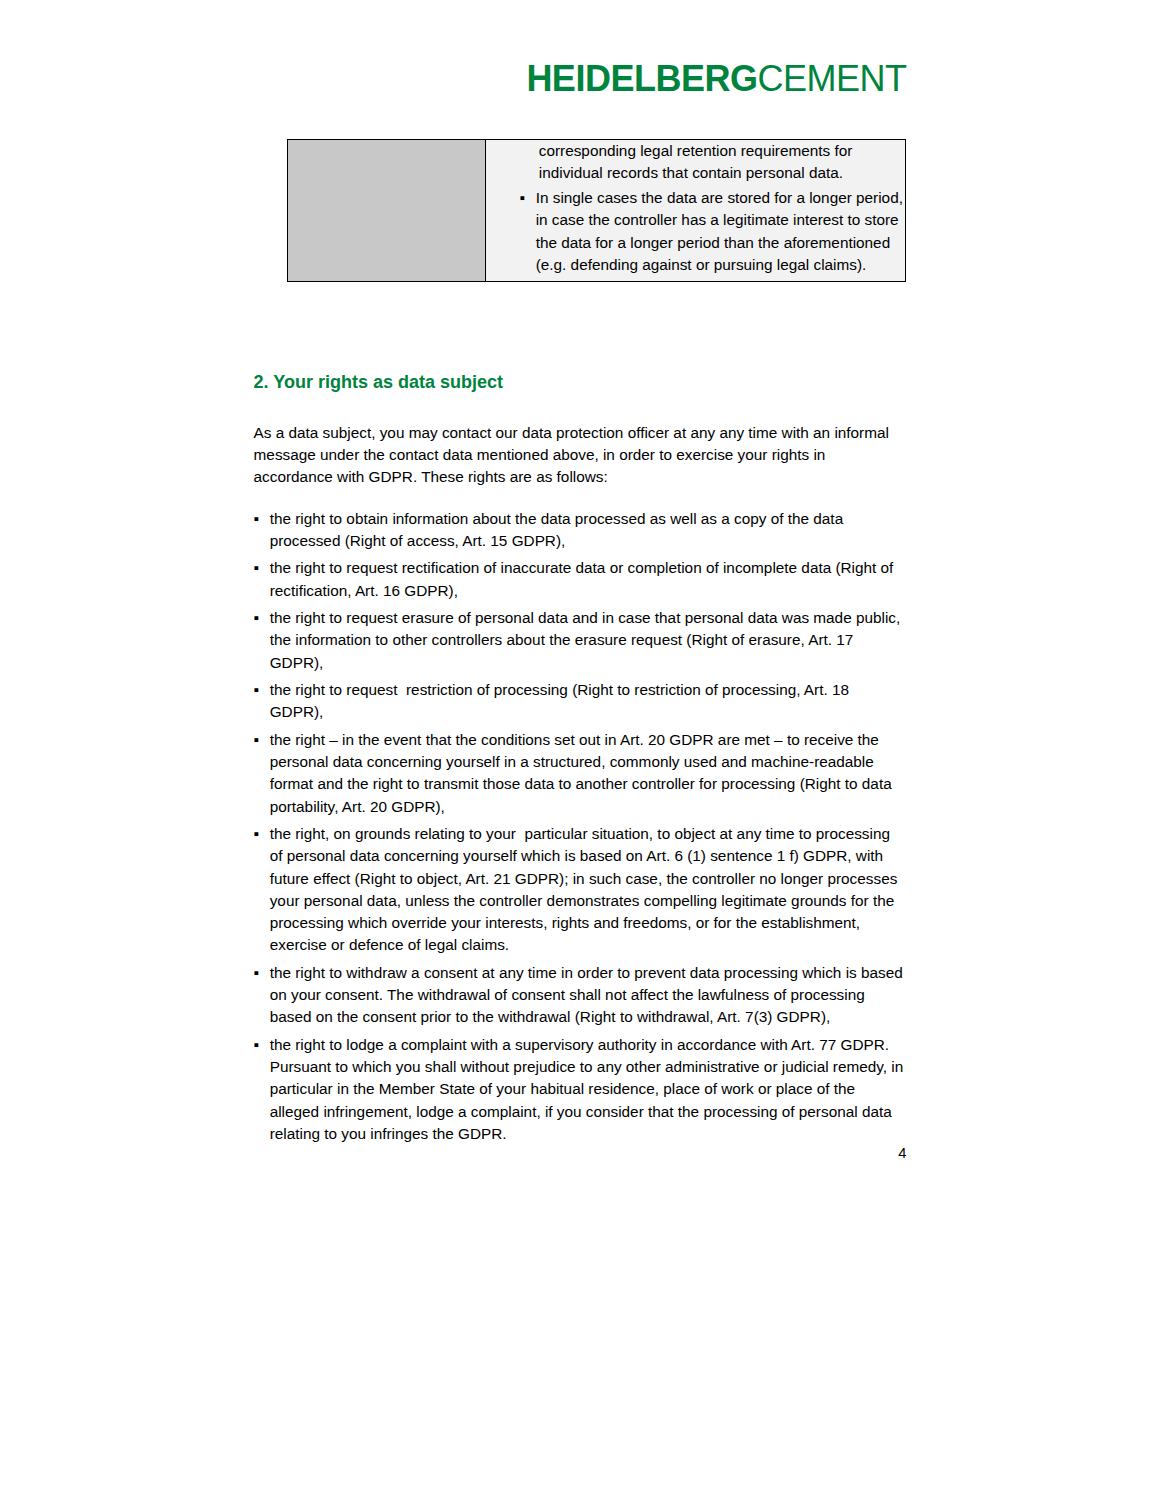HEIDELBERG CEMENT
| | corresponding legal retention requirements for individual records that contain personal data. In single cases the data are stored for a longer period, in case the controller has a legitimate interest to store the data for a longer period than the aforementioned (e.g. defending against or pursuing legal claims). |
2. Your rights as data subject
As a data subject, you may contact our data protection officer at any any time with an informal message under the contact data mentioned above, in order to exercise your rights in accordance with GDPR. These rights are as follows:
the right to obtain information about the data processed as well as a copy of the data processed (Right of access, Art. 15 GDPR),
the right to request rectification of inaccurate data or completion of incomplete data (Right of rectification, Art. 16 GDPR),
the right to request erasure of personal data and in case that personal data was made public, the information to other controllers about the erasure request (Right of erasure, Art. 17 GDPR),
the right to request restriction of processing (Right to restriction of processing, Art. 18 GDPR),
the right – in the event that the conditions set out in Art. 20 GDPR are met – to receive the personal data concerning yourself in a structured, commonly used and machine-readable format and the right to transmit those data to another controller for processing (Right to data portability, Art. 20 GDPR),
the right, on grounds relating to your particular situation, to object at any time to processing of personal data concerning yourself which is based on Art. 6 (1) sentence 1 f) GDPR, with future effect (Right to object, Art. 21 GDPR); in such case, the controller no longer processes your personal data, unless the controller demonstrates compelling legitimate grounds for the processing which override your interests, rights and freedoms, or for the establishment, exercise or defence of legal claims.
the right to withdraw a consent at any time in order to prevent data processing which is based on your consent. The withdrawal of consent shall not affect the lawfulness of processing based on the consent prior to the withdrawal (Right to withdrawal, Art. 7(3) GDPR),
the right to lodge a complaint with a supervisory authority in accordance with Art. 77 GDPR. Pursuant to which you shall without prejudice to any other administrative or judicial remedy, in particular in the Member State of your habitual residence, place of work or place of the alleged infringement, lodge a complaint, if you consider that the processing of personal data relating to you infringes the GDPR.
4